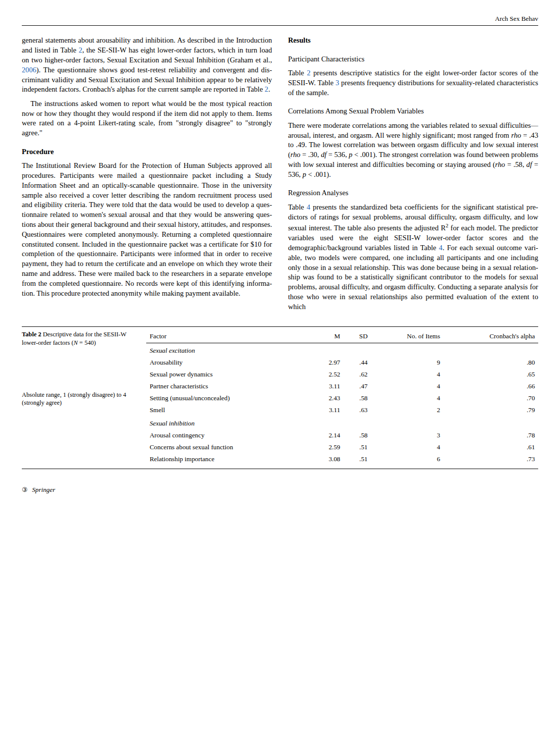Arch Sex Behav
general statements about arousability and inhibition. As described in the Introduction and listed in Table 2, the SE-SII-W has eight lower-order factors, which in turn load on two higher-order factors, Sexual Excitation and Sexual Inhibition (Graham et al., 2006). The questionnaire shows good test-retest reliability and convergent and discriminant validity and Sexual Excitation and Sexual Inhibition appear to be relatively independent factors. Cronbach's alphas for the current sample are reported in Table 2.
The instructions asked women to report what would be the most typical reaction now or how they thought they would respond if the item did not apply to them. Items were rated on a 4-point Likert-rating scale, from "strongly disagree" to "strongly agree."
Procedure
The Institutional Review Board for the Protection of Human Subjects approved all procedures. Participants were mailed a questionnaire packet including a Study Information Sheet and an optically-scanable questionnaire. Those in the university sample also received a cover letter describing the random recruitment process used and eligibility criteria. They were told that the data would be used to develop a questionnaire related to women's sexual arousal and that they would be answering questions about their general background and their sexual history, attitudes, and responses. Questionnaires were completed anonymously. Returning a completed questionnaire constituted consent. Included in the questionnaire packet was a certificate for $10 for completion of the questionnaire. Participants were informed that in order to receive payment, they had to return the certificate and an envelope on which they wrote their name and address. These were mailed back to the researchers in a separate envelope from the completed questionnaire. No records were kept of this identifying information. This procedure protected anonymity while making payment available.
Results
Participant Characteristics
Table 2 presents descriptive statistics for the eight lower-order factor scores of the SESII-W. Table 3 presents frequency distributions for sexuality-related characteristics of the sample.
Correlations Among Sexual Problem Variables
There were moderate correlations among the variables related to sexual difficulties—arousal, interest, and orgasm. All were highly significant; most ranged from rho = .43 to .49. The lowest correlation was between orgasm difficulty and low sexual interest (rho = .30, df = 536, p < .001). The strongest correlation was found between problems with low sexual interest and difficulties becoming or staying aroused (rho = .58, df = 536, p < .001).
Regression Analyses
Table 4 presents the standardized beta coefficients for the significant statistical predictors of ratings for sexual problems, arousal difficulty, orgasm difficulty, and low sexual interest. The table also presents the adjusted R2 for each model. The predictor variables used were the eight SESII-W lower-order factor scores and the demographic/background variables listed in Table 4. For each sexual outcome variable, two models were compared, one including all participants and one including only those in a sexual relationship. This was done because being in a sexual relationship was found to be a statistically significant contributor to the models for sexual problems, arousal difficulty, and orgasm difficulty. Conducting a separate analysis for those who were in sexual relationships also permitted evaluation of the extent to which
Table 2 Descriptive data for the SESII-W lower-order factors (N = 540) Absolute range, 1 (strongly disagree) to 4 (strongly agree)
| Factor | M | SD | No. of Items | Cronbach's alpha |
| --- | --- | --- | --- | --- |
| Sexual excitation |
| Arousability | 2.97 | .44 | 9 | .80 |
| Sexual power dynamics | 2.52 | .62 | 4 | .65 |
| Partner characteristics | 3.11 | .47 | 4 | .66 |
| Setting (unusual/unconcealed) | 2.43 | .58 | 4 | .70 |
| Smell | 3.11 | .63 | 2 | .79 |
| Sexual inhibition |
| Arousal contingency | 2.14 | .58 | 3 | .78 |
| Concerns about sexual function | 2.59 | .51 | 4 | .61 |
| Relationship importance | 3.08 | .51 | 6 | .73 |
③ Springer